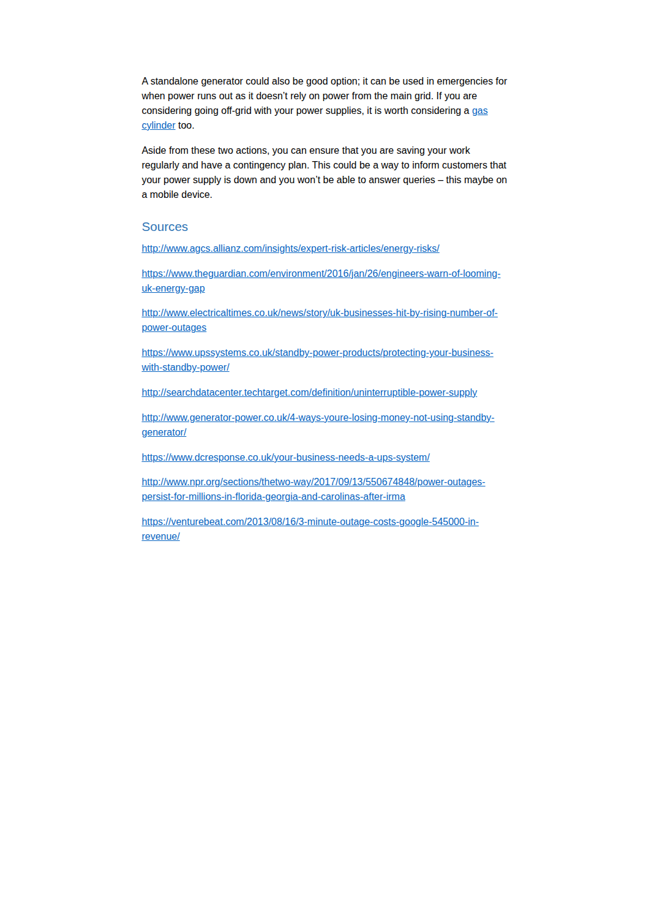A standalone generator could also be good option; it can be used in emergencies for when power runs out as it doesn’t rely on power from the main grid. If you are considering going off-grid with your power supplies, it is worth considering a gas cylinder too.
Aside from these two actions, you can ensure that you are saving your work regularly and have a contingency plan. This could be a way to inform customers that your power supply is down and you won’t be able to answer queries – this maybe on a mobile device.
Sources
http://www.agcs.allianz.com/insights/expert-risk-articles/energy-risks/
https://www.theguardian.com/environment/2016/jan/26/engineers-warn-of-looming-uk-energy-gap
http://www.electricaltimes.co.uk/news/story/uk-businesses-hit-by-rising-number-of-power-outages
https://www.upssystems.co.uk/standby-power-products/protecting-your-business-with-standby-power/
http://searchdatacenter.techtarget.com/definition/uninterruptible-power-supply
http://www.generator-power.co.uk/4-ways-youre-losing-money-not-using-standby-generator/
https://www.dcresponse.co.uk/your-business-needs-a-ups-system/
http://www.npr.org/sections/thetwo-way/2017/09/13/550674848/power-outages-persist-for-millions-in-florida-georgia-and-carolinas-after-irma
https://venturebeat.com/2013/08/16/3-minute-outage-costs-google-545000-in-revenue/